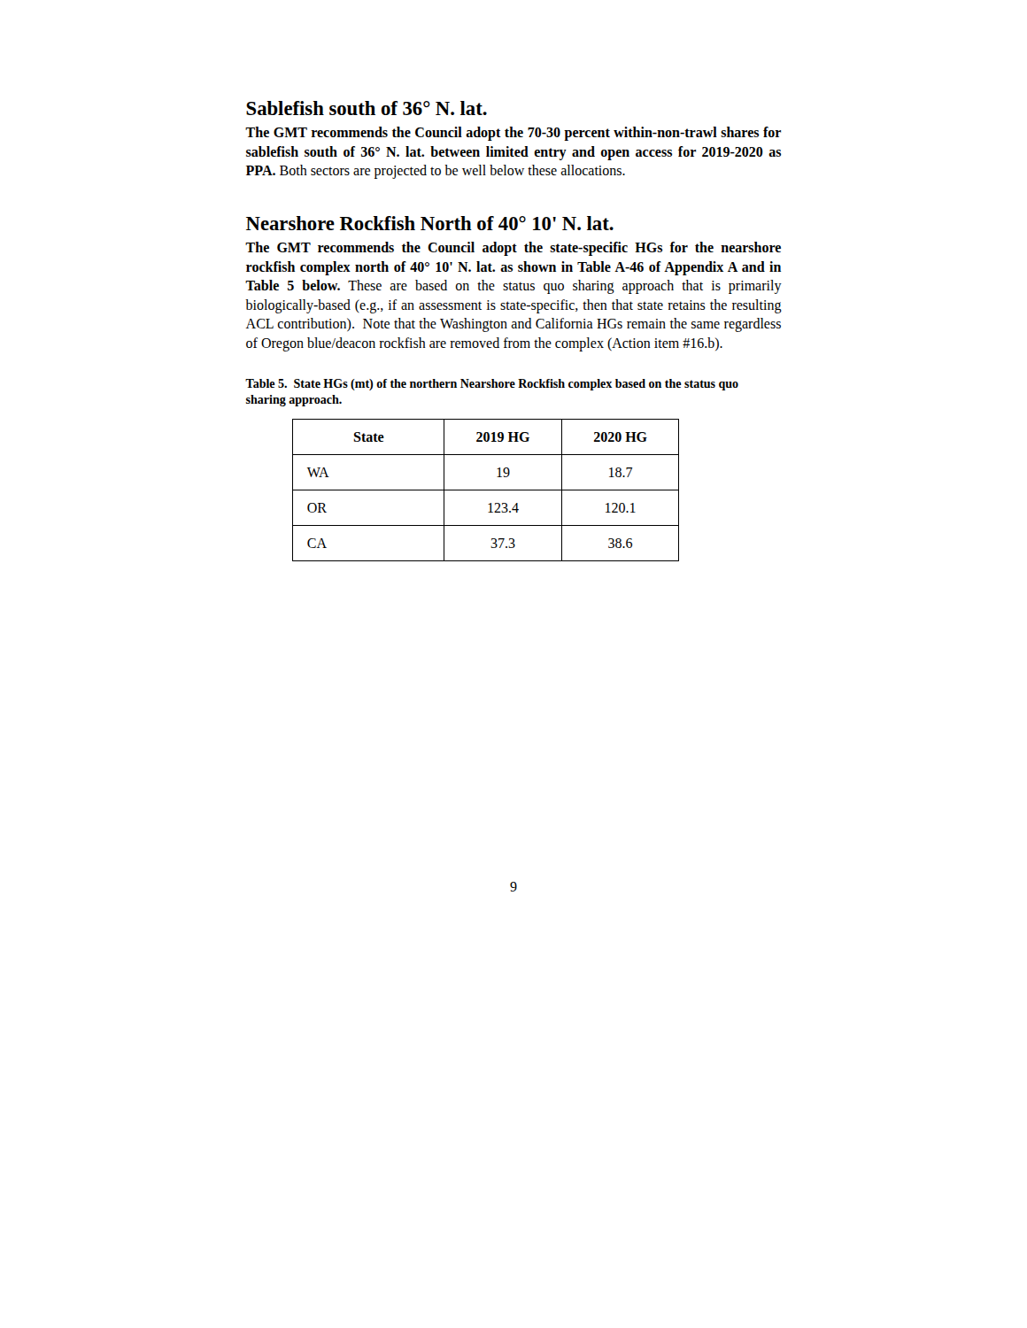Sablefish south of 36° N. lat.
The GMT recommends the Council adopt the 70-30 percent within-non-trawl shares for sablefish south of 36° N. lat. between limited entry and open access for 2019-2020 as PPA. Both sectors are projected to be well below these allocations.
Nearshore Rockfish North of 40° 10' N. lat.
The GMT recommends the Council adopt the state-specific HGs for the nearshore rockfish complex north of 40° 10' N. lat. as shown in Table A-46 of Appendix A and in Table 5 below. These are based on the status quo sharing approach that is primarily biologically-based (e.g., if an assessment is state-specific, then that state retains the resulting ACL contribution). Note that the Washington and California HGs remain the same regardless of Oregon blue/deacon rockfish are removed from the complex (Action item #16.b).
Table 5. State HGs (mt) of the northern Nearshore Rockfish complex based on the status quo sharing approach.
| State | 2019 HG | 2020 HG |
| --- | --- | --- |
| WA | 19 | 18.7 |
| OR | 123.4 | 120.1 |
| CA | 37.3 | 38.6 |
9